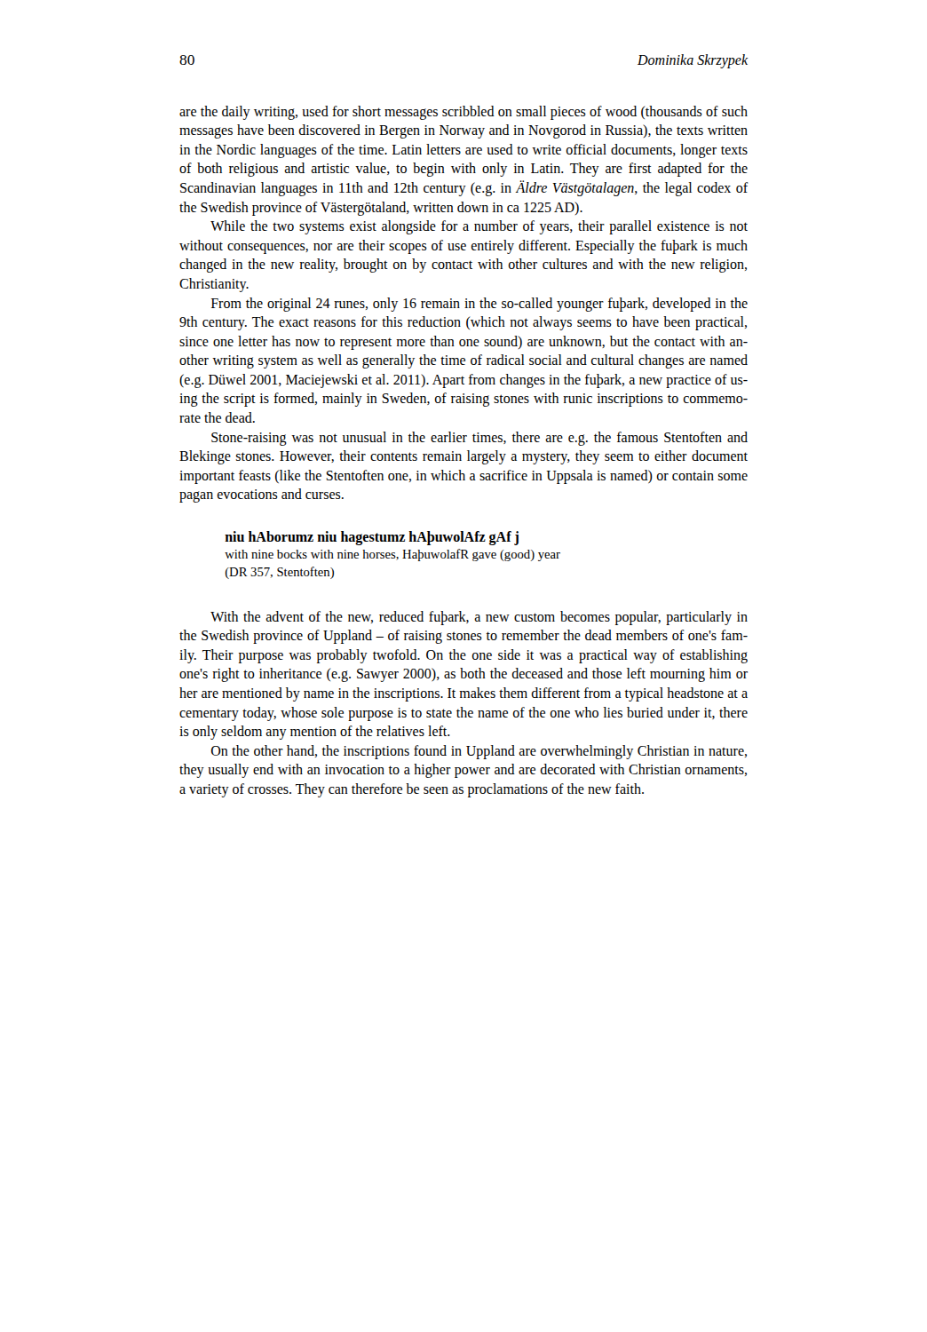80 Dominika Skrzypek
are the daily writing, used for short messages scribbled on small pieces of wood (thousands of such messages have been discovered in Bergen in Norway and in Novgorod in Russia), the texts written in the Nordic languages of the time. Latin letters are used to write official documents, longer texts of both religious and artistic value, to begin with only in Latin. They are first adapted for the Scandinavian languages in 11th and 12th century (e.g. in Äldre Västgötalagen, the legal codex of the Swedish province of Västergötaland, written down in ca 1225 AD).
While the two systems exist alongside for a number of years, their parallel existence is not without consequences, nor are their scopes of use entirely different. Especially the fuþark is much changed in the new reality, brought on by contact with other cultures and with the new religion, Christianity.
From the original 24 runes, only 16 remain in the so-called younger fuþark, developed in the 9th century. The exact reasons for this reduction (which not always seems to have been practical, since one letter has now to represent more than one sound) are unknown, but the contact with another writing system as well as generally the time of radical social and cultural changes are named (e.g. Düwel 2001, Maciejewski et al. 2011). Apart from changes in the fuþark, a new practice of using the script is formed, mainly in Sweden, of raising stones with runic inscriptions to commemorate the dead.
Stone-raising was not unusual in the earlier times, there are e.g. the famous Stentoften and Blekinge stones. However, their contents remain largely a mystery, they seem to either document important feasts (like the Stentoften one, in which a sacrifice in Uppsala is named) or contain some pagan evocations and curses.
niu hAborumz niu hagestumz hAþuwolAfz gAf j
with nine bocks with nine horses, HaþuwolafR gave (good) year
(DR 357, Stentoften)
With the advent of the new, reduced fuþark, a new custom becomes popular, particularly in the Swedish province of Uppland – of raising stones to remember the dead members of one's family. Their purpose was probably twofold. On the one side it was a practical way of establishing one's right to inheritance (e.g. Sawyer 2000), as both the deceased and those left mourning him or her are mentioned by name in the inscriptions. It makes them different from a typical headstone at a cementary today, whose sole purpose is to state the name of the one who lies buried under it, there is only seldom any mention of the relatives left.
On the other hand, the inscriptions found in Uppland are overwhelmingly Christian in nature, they usually end with an invocation to a higher power and are decorated with Christian ornaments, a variety of crosses. They can therefore be seen as proclamations of the new faith.